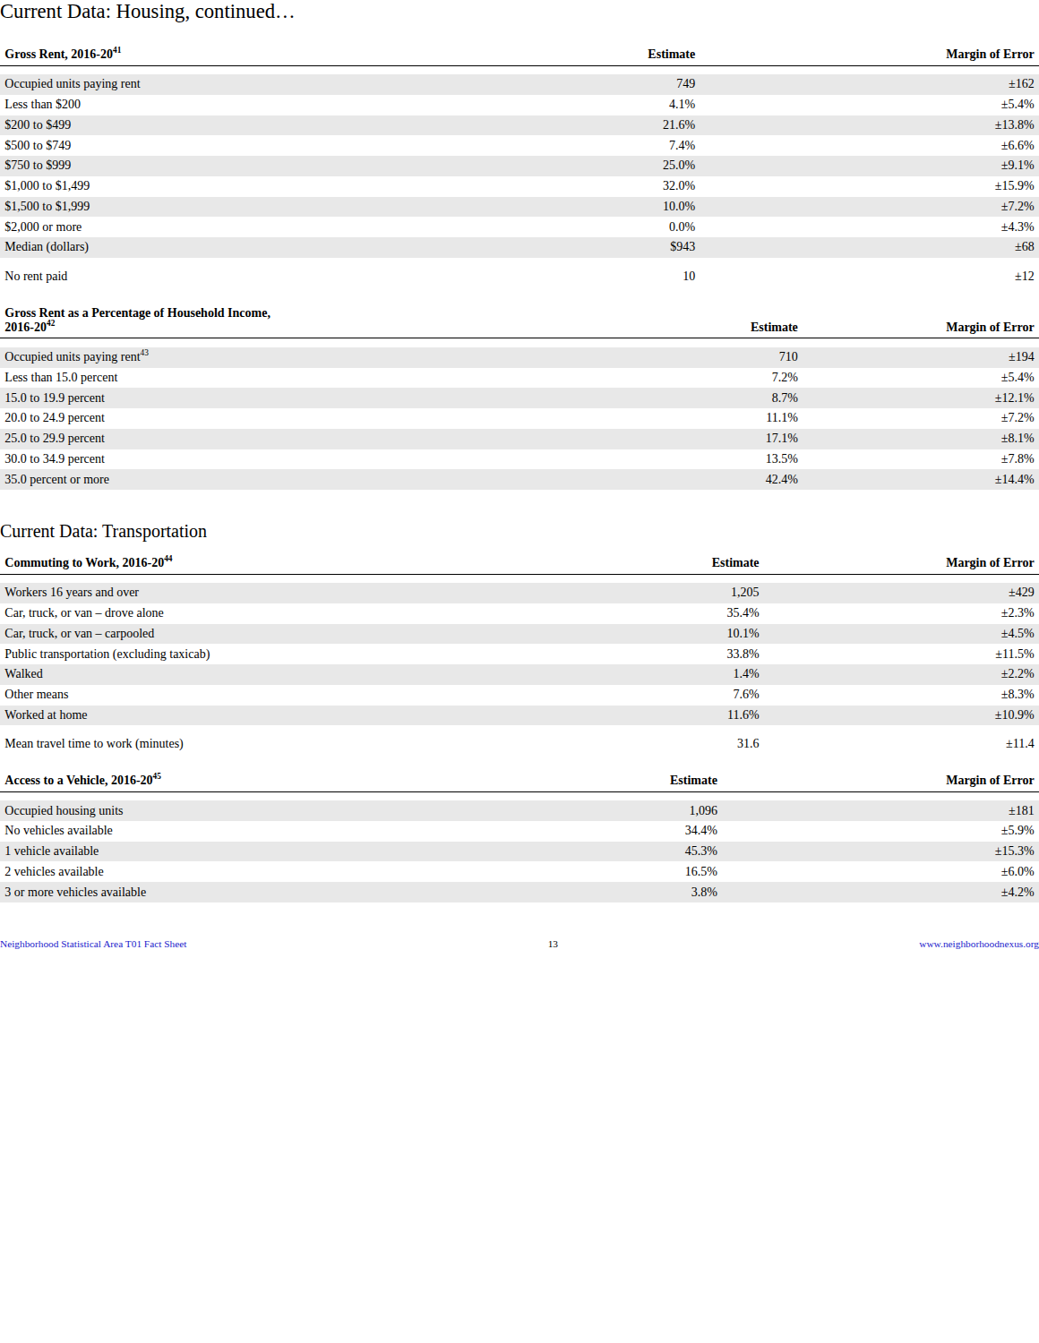Current Data: Housing, continued…
| Gross Rent, 2016-20 41 | Estimate | Margin of Error |
| --- | --- | --- |
| Occupied units paying rent | 749 | ±162 |
| Less than $200 | 4.1% | ±5.4% |
| $200 to $499 | 21.6% | ±13.8% |
| $500 to $749 | 7.4% | ±6.6% |
| $750 to $999 | 25.0% | ±9.1% |
| $1,000 to $1,499 | 32.0% | ±15.9% |
| $1,500 to $1,999 | 10.0% | ±7.2% |
| $2,000 or more | 0.0% | ±4.3% |
| Median (dollars) | $943 | ±68 |
| No rent paid | 10 | ±12 |
| Gross Rent as a Percentage of Household Income, 2016-20 42 | Estimate | Margin of Error |
| --- | --- | --- |
| Occupied units paying rent 43 | 710 | ±194 |
| Less than 15.0 percent | 7.2% | ±5.4% |
| 15.0 to 19.9 percent | 8.7% | ±12.1% |
| 20.0 to 24.9 percent | 11.1% | ±7.2% |
| 25.0 to 29.9 percent | 17.1% | ±8.1% |
| 30.0 to 34.9 percent | 13.5% | ±7.8% |
| 35.0 percent or more | 42.4% | ±14.4% |
Current Data: Transportation
| Commuting to Work, 2016-20 44 | Estimate | Margin of Error |
| --- | --- | --- |
| Workers 16 years and over | 1,205 | ±429 |
| Car, truck, or van – drove alone | 35.4% | ±2.3% |
| Car, truck, or van – carpooled | 10.1% | ±4.5% |
| Public transportation (excluding taxicab) | 33.8% | ±11.5% |
| Walked | 1.4% | ±2.2% |
| Other means | 7.6% | ±8.3% |
| Worked at home | 11.6% | ±10.9% |
| Mean travel time to work (minutes) | 31.6 | ±11.4 |
| Access to a Vehicle, 2016-20 45 | Estimate | Margin of Error |
| --- | --- | --- |
| Occupied housing units | 1,096 | ±181 |
| No vehicles available | 34.4% | ±5.9% |
| 1 vehicle available | 45.3% | ±15.3% |
| 2 vehicles available | 16.5% | ±6.0% |
| 3 or more vehicles available | 3.8% | ±4.2% |
Neighborhood Statistical Area T01 Fact Sheet
13
www.neighborhoodnexus.org